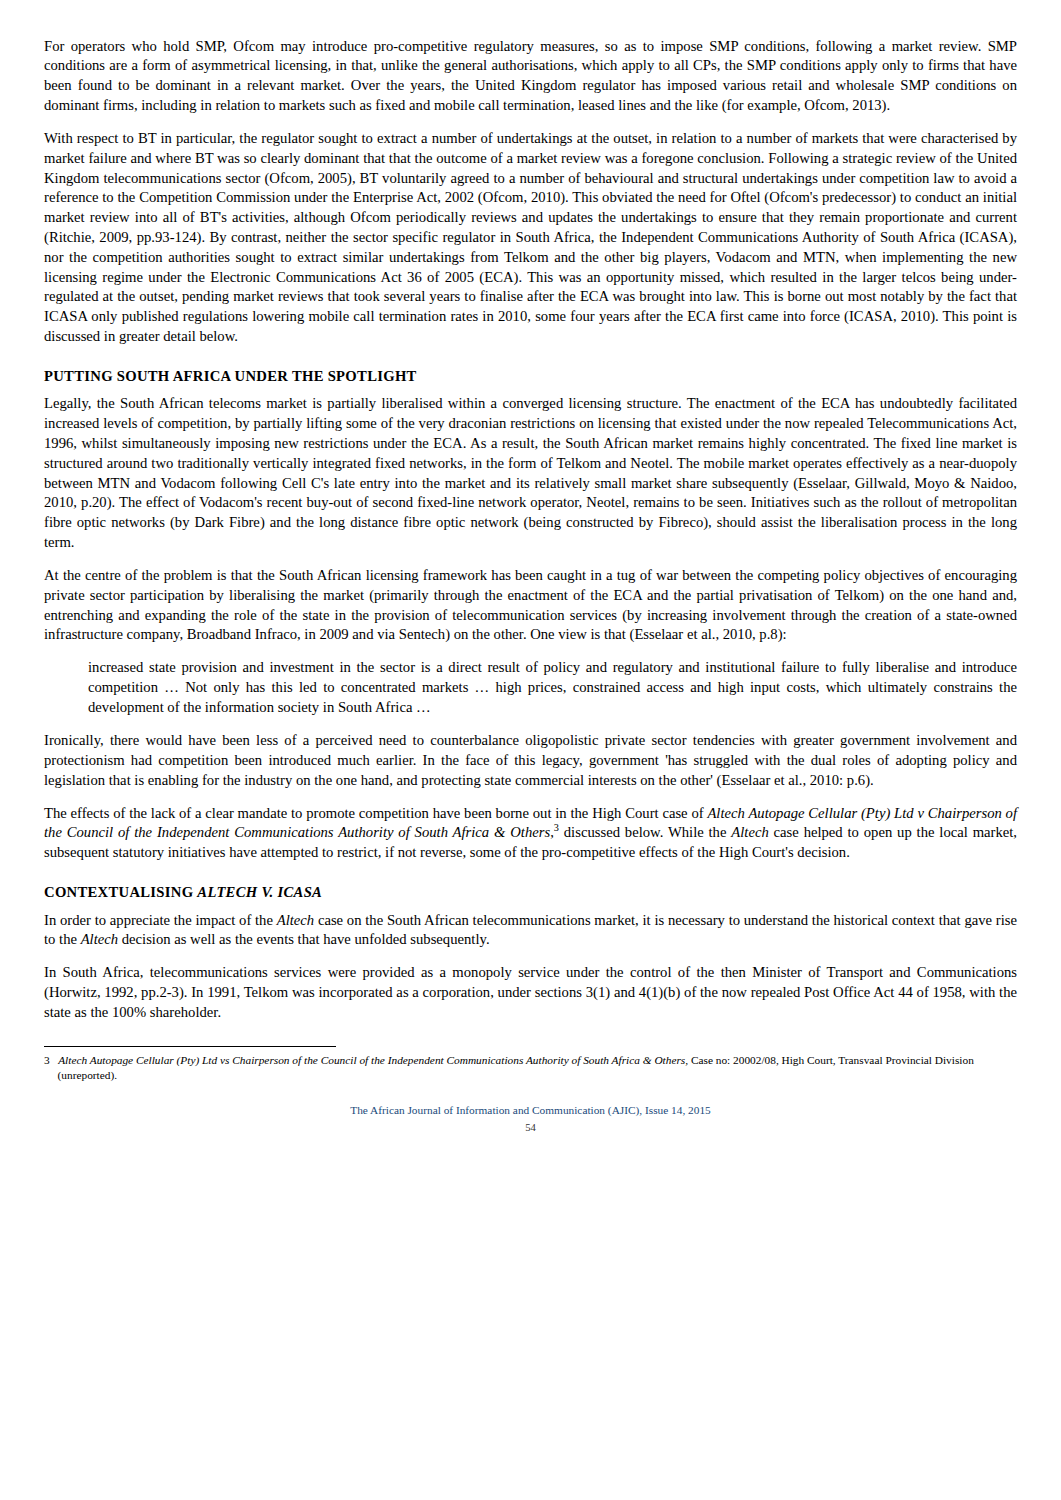For operators who hold SMP, Ofcom may introduce pro-competitive regulatory measures, so as to impose SMP conditions, following a market review. SMP conditions are a form of asymmetrical licensing, in that, unlike the general authorisations, which apply to all CPs, the SMP conditions apply only to firms that have been found to be dominant in a relevant market. Over the years, the United Kingdom regulator has imposed various retail and wholesale SMP conditions on dominant firms, including in relation to markets such as fixed and mobile call termination, leased lines and the like (for example, Ofcom, 2013).
With respect to BT in particular, the regulator sought to extract a number of undertakings at the outset, in relation to a number of markets that were characterised by market failure and where BT was so clearly dominant that that the outcome of a market review was a foregone conclusion. Following a strategic review of the United Kingdom telecommunications sector (Ofcom, 2005), BT voluntarily agreed to a number of behavioural and structural undertakings under competition law to avoid a reference to the Competition Commission under the Enterprise Act, 2002 (Ofcom, 2010). This obviated the need for Oftel (Ofcom's predecessor) to conduct an initial market review into all of BT's activities, although Ofcom periodically reviews and updates the undertakings to ensure that they remain proportionate and current (Ritchie, 2009, pp.93-124). By contrast, neither the sector specific regulator in South Africa, the Independent Communications Authority of South Africa (ICASA), nor the competition authorities sought to extract similar undertakings from Telkom and the other big players, Vodacom and MTN, when implementing the new licensing regime under the Electronic Communications Act 36 of 2005 (ECA). This was an opportunity missed, which resulted in the larger telcos being under-regulated at the outset, pending market reviews that took several years to finalise after the ECA was brought into law. This is borne out most notably by the fact that ICASA only published regulations lowering mobile call termination rates in 2010, some four years after the ECA first came into force (ICASA, 2010). This point is discussed in greater detail below.
Putting South Africa Under the Spotlight
Legally, the South African telecoms market is partially liberalised within a converged licensing structure. The enactment of the ECA has undoubtedly facilitated increased levels of competition, by partially lifting some of the very draconian restrictions on licensing that existed under the now repealed Telecommunications Act, 1996, whilst simultaneously imposing new restrictions under the ECA. As a result, the South African market remains highly concentrated. The fixed line market is structured around two traditionally vertically integrated fixed networks, in the form of Telkom and Neotel. The mobile market operates effectively as a near-duopoly between MTN and Vodacom following Cell C's late entry into the market and its relatively small market share subsequently (Esselaar, Gillwald, Moyo & Naidoo, 2010, p.20). The effect of Vodacom's recent buy-out of second fixed-line network operator, Neotel, remains to be seen. Initiatives such as the rollout of metropolitan fibre optic networks (by Dark Fibre) and the long distance fibre optic network (being constructed by Fibreco), should assist the liberalisation process in the long term.
At the centre of the problem is that the South African licensing framework has been caught in a tug of war between the competing policy objectives of encouraging private sector participation by liberalising the market (primarily through the enactment of the ECA and the partial privatisation of Telkom) on the one hand and, entrenching and expanding the role of the state in the provision of telecommunication services (by increasing involvement through the creation of a state-owned infrastructure company, Broadband Infraco, in 2009 and via Sentech) on the other. One view is that (Esselaar et al., 2010, p.8):
increased state provision and investment in the sector is a direct result of policy and regulatory and institutional failure to fully liberalise and introduce competition … Not only has this led to concentrated markets … high prices, constrained access and high input costs, which ultimately constrains the development of the information society in South Africa …
Ironically, there would have been less of a perceived need to counterbalance oligopolistic private sector tendencies with greater government involvement and protectionism had competition been introduced much earlier. In the face of this legacy, government 'has struggled with the dual roles of adopting policy and legislation that is enabling for the industry on the one hand, and protecting state commercial interests on the other' (Esselaar et al., 2010: p.6).
The effects of the lack of a clear mandate to promote competition have been borne out in the High Court case of Altech Autopage Cellular (Pty) Ltd v Chairperson of the Council of the Independent Communications Authority of South Africa & Others,3 discussed below. While the Altech case helped to open up the local market, subsequent statutory initiatives have attempted to restrict, if not reverse, some of the pro-competitive effects of the High Court's decision.
Contextualising Altech v. ICASA
In order to appreciate the impact of the Altech case on the South African telecommunications market, it is necessary to understand the historical context that gave rise to the Altech decision as well as the events that have unfolded subsequently.
In South Africa, telecommunications services were provided as a monopoly service under the control of the then Minister of Transport and Communications (Horwitz, 1992, pp.2-3). In 1991, Telkom was incorporated as a corporation, under sections 3(1) and 4(1)(b) of the now repealed Post Office Act 44 of 1958, with the state as the 100% shareholder.
3 Altech Autopage Cellular (Pty) Ltd vs Chairperson of the Council of the Independent Communications Authority of South Africa & Others, Case no: 20002/08, High Court, Transvaal Provincial Division (unreported).
The African Journal of Information and Communication (AJIC), Issue 14, 2015
54